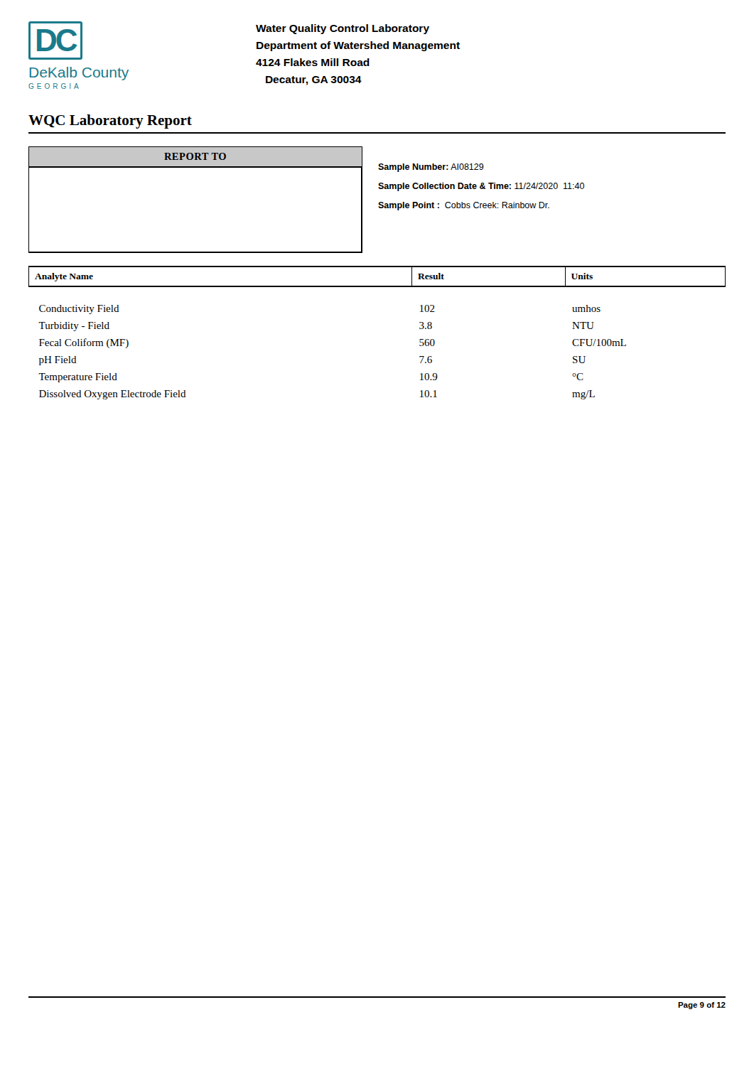DC
DeKalb County
GEORGIA
Water Quality Control Laboratory
Department of Watershed Management
4124 Flakes Mill Road
Decatur, GA 30034
WQC Laboratory Report
REPORT TO
Sample Number: AI08129
Sample Collection Date & Time: 11/24/2020 11:40
Sample Point : Cobbs Creek: Rainbow Dr.
| Analyte Name | Result | Units |
| --- | --- | --- |
| Conductivity Field | 102 | umhos |
| Turbidity - Field | 3.8 | NTU |
| Fecal Coliform (MF) | 560 | CFU/100mL |
| pH Field | 7.6 | SU |
| Temperature Field | 10.9 | °C |
| Dissolved Oxygen Electrode Field | 10.1 | mg/L |
Page 9 of 12